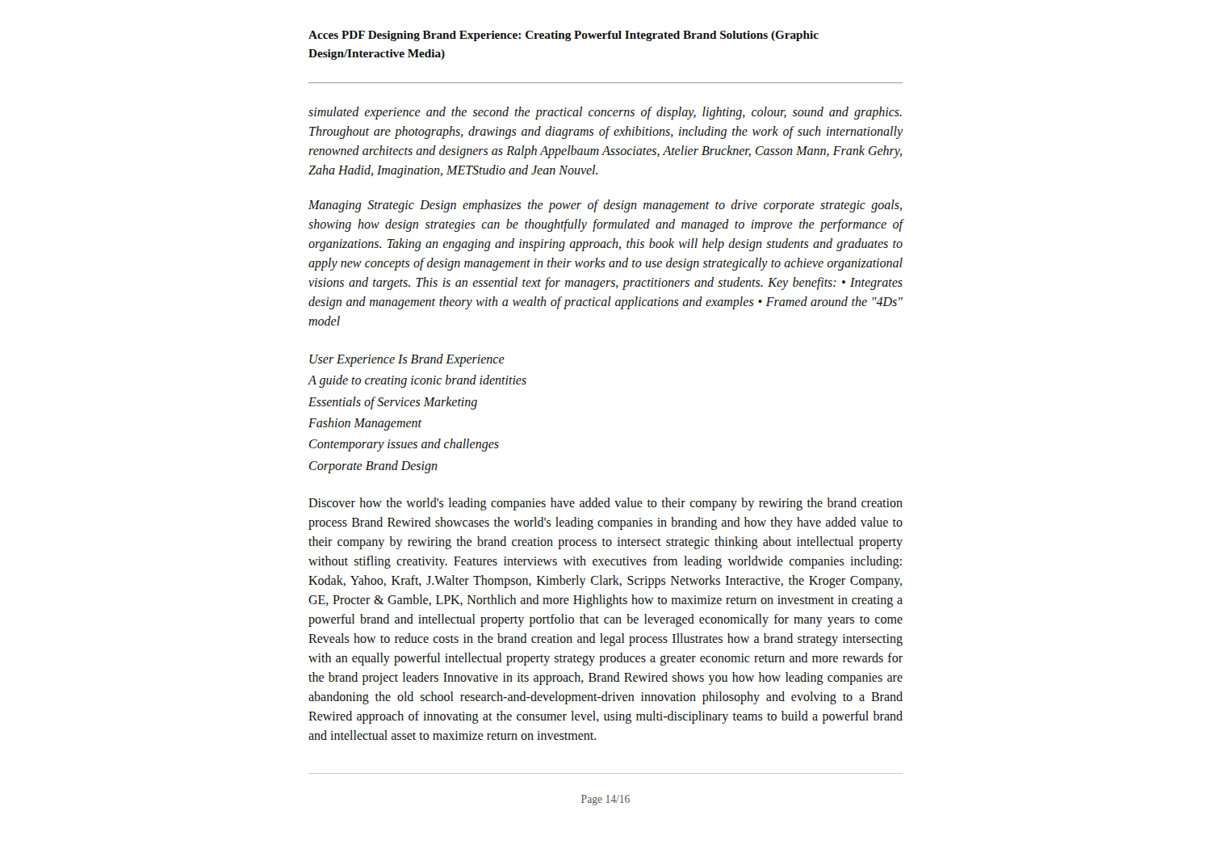Acces PDF Designing Brand Experience: Creating Powerful Integrated Brand Solutions (Graphic Design/Interactive Media)
simulated experience and the second the practical concerns of display, lighting, colour, sound and graphics. Throughout are photographs, drawings and diagrams of exhibitions, including the work of such internationally renowned architects and designers as Ralph Appelbaum Associates, Atelier Bruckner, Casson Mann, Frank Gehry, Zaha Hadid, Imagination, METStudio and Jean Nouvel.
Managing Strategic Design emphasizes the power of design management to drive corporate strategic goals, showing how design strategies can be thoughtfully formulated and managed to improve the performance of organizations. Taking an engaging and inspiring approach, this book will help design students and graduates to apply new concepts of design management in their works and to use design strategically to achieve organizational visions and targets. This is an essential text for managers, practitioners and students. Key benefits: • Integrates design and management theory with a wealth of practical applications and examples • Framed around the "4Ds" model
User Experience Is Brand Experience
A guide to creating iconic brand identities
Essentials of Services Marketing
Fashion Management
Contemporary issues and challenges
Corporate Brand Design
Discover how the world's leading companies have added value to their company by rewiring the brand creation process Brand Rewired showcases the world's leading companies in branding and how they have added value to their company by rewiring the brand creation process to intersect strategic thinking about intellectual property without stifling creativity. Features interviews with executives from leading worldwide companies including: Kodak, Yahoo, Kraft, J.Walter Thompson, Kimberly Clark, Scripps Networks Interactive, the Kroger Company, GE, Procter & Gamble, LPK, Northlich and more Highlights how to maximize return on investment in creating a powerful brand and intellectual property portfolio that can be leveraged economically for many years to come Reveals how to reduce costs in the brand creation and legal process Illustrates how a brand strategy intersecting with an equally powerful intellectual property strategy produces a greater economic return and more rewards for the brand project leaders Innovative in its approach, Brand Rewired shows you how how leading companies are abandoning the old school research-and-development-driven innovation philosophy and evolving to a Brand Rewired approach of innovating at the consumer level, using multi-disciplinary teams to build a powerful brand and intellectual asset to maximize return on investment.
Page 14/16